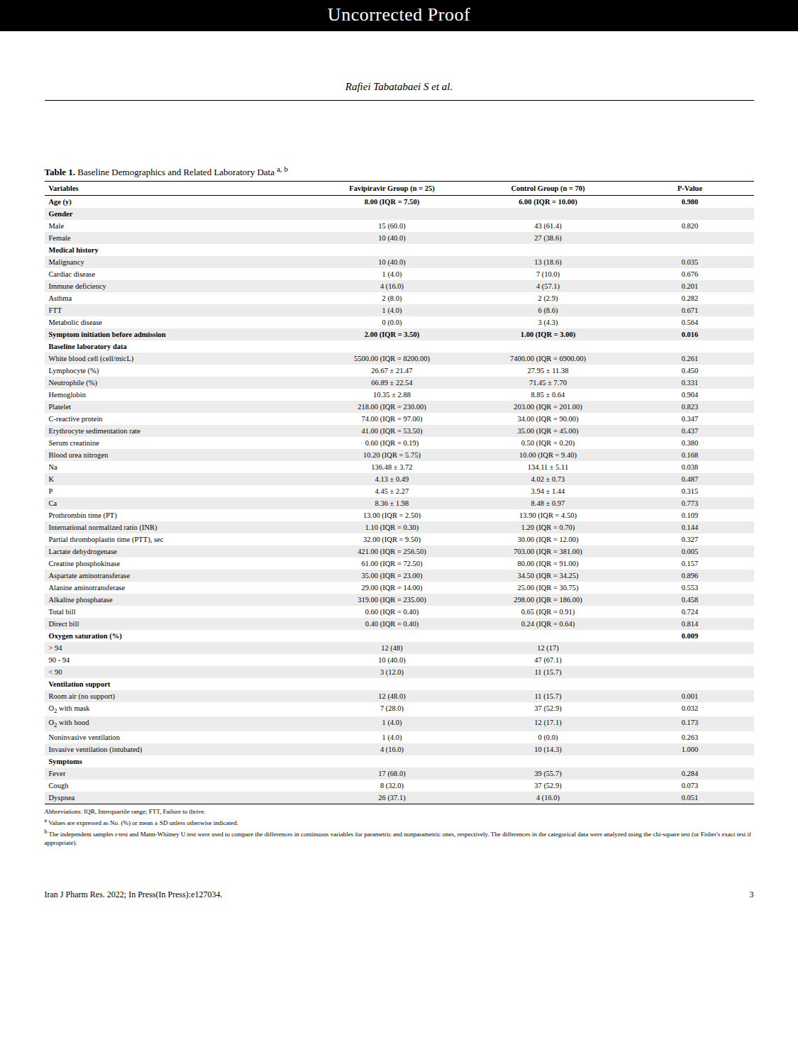Uncorrected Proof
Rafiei Tabatabaei S et al.
Table 1. Baseline Demographics and Related Laboratory Data a, b
| Variables | Favipiravir Group (n = 25) | Control Group (n = 70) | P-Value |
| --- | --- | --- | --- |
| Age (y) | 8.00 (IQR = 7.50) | 6.00 (IQR = 10.00) | 0.980 |
| Gender | | | |
| Male | 15 (60.0) | 43 (61.4) | 0.820 |
| Female | 10 (40.0) | 27 (38.6) | |
| Medical history | | | |
| Malignancy | 10 (40.0) | 13 (18.6) | 0.035 |
| Cardiac disease | 1 (4.0) | 7 (10.0) | 0.676 |
| Immune deficiency | 4 (16.0) | 4 (57.1) | 0.201 |
| Asthma | 2 (8.0) | 2 (2.9) | 0.282 |
| FTT | 1 (4.0) | 6 (8.6) | 0.671 |
| Metabolic disease | 0 (0.0) | 3 (4.3) | 0.564 |
| Symptom initiation before admission | 2.00 (IQR = 3.50) | 1.00 (IQR = 3.00) | 0.016 |
| Baseline laboratory data | | | |
| White blood cell (cell/micL) | 5500.00 (IQR = 8200.00) | 7400.00 (IQR = 6900.00) | 0.261 |
| Lymphocyte (%) | 26.67 ± 21.47 | 27.95 ± 11.38 | 0.450 |
| Neutrophile (%) | 66.89 ± 22.54 | 71.45 ± 7.70 | 0.331 |
| Hemoglobin | 10.35 ± 2.88 | 8.85 ± 0.64 | 0.904 |
| Platelet | 218.00 (IQR = 230.00) | 203.00 (IQR = 201.00) | 0.823 |
| C-reactive protein | 74.00 (IQR = 97.00) | 34.00 (IQR = 90.00) | 0.347 |
| Erythrocyte sedimentation rate | 41.00 (IQR = 53.50) | 35.00 (IQR = 45.00) | 0.437 |
| Serum creatinine | 0.60 (IQR = 0.19) | 0.50 (IQR = 0.20) | 0.380 |
| Blood urea nitrogen | 10.20 (IQR = 5.75) | 10.00 (IQR = 9.40) | 0.168 |
| Na | 136.48 ± 3.72 | 134.11 ± 5.11 | 0.038 |
| K | 4.13 ± 0.49 | 4.02 ± 0.73 | 0.487 |
| P | 4.45 ± 2.27 | 3.94 ± 1.44 | 0.315 |
| Ca | 8.36 ± 1.98 | 8.48 ± 0.97 | 0.773 |
| Prothrombin time (PT) | 13.00 (IQR = 2.50) | 13.90 (IQR = 4.50) | 0.109 |
| International normalized ratio (INR) | 1.10 (IQR = 0.30) | 1.20 (IQR = 0.70) | 0.144 |
| Partial thromboplastin time (PTT), sec | 32.00 (IQR = 9.50) | 30.00 (IQR = 12.00) | 0.327 |
| Lactate dehydrogenase | 421.00 (IQR = 256.50) | 703.00 (IQR = 381.00) | 0.005 |
| Creatine phosphokinase | 61.00 (IQR = 72.50) | 80.00 (IQR = 91.00) | 0.157 |
| Aspartate aminotransferase | 35.00 (IQR = 23.00) | 34.50 (IQR = 34.25) | 0.896 |
| Alanine aminotransferase | 29.00 (IQR = 14.00) | 25.00 (IQR = 30.75) | 0.553 |
| Alkaline phosphatase | 319.00 (IQR = 235.00) | 298.00 (IQR = 186.00) | 0.458 |
| Total bill | 0.60 (IQR = 0.40) | 0.65 (IQR = 0.91) | 0.724 |
| Direct bill | 0.40 (IQR = 0.40) | 0.24 (IQR = 0.64) | 0.814 |
| Oxygen saturation (%) | | | 0.009 |
| > 94 | 12 (48) | 12 (17) | |
| 90 - 94 | 10 (40.0) | 47 (67.1) | |
| < 90 | 3 (12.0) | 11 (15.7) | |
| Ventilation support | | | |
| Room air (no support) | 12 (48.0) | 11 (15.7) | 0.001 |
| O 2 with mask | 7 (28.0) | 37 (52.9) | 0.032 |
| O 2 with hood | 1 (4.0) | 12 (17.1) | 0.173 |
| Noninvasive ventilation | 1 (4.0) | 0 (0.0) | 0.263 |
| Invasive ventilation (intubated) | 4 (16.0) | 10 (14.3) | 1.000 |
| Symptoms | | | |
| Fever | 17 (68.0) | 39 (55.7) | 0.284 |
| Cough | 8 (32.0) | 37 (52.9) | 0.073 |
| Dyspnea | 26 (37.1) | 4 (16.0) | 0.051 |
Abbreviations: IQR, Interquartile range; FTT, Failure to thrive.
a Values are expressed as No. (%) or mean ± SD unless otherwise indicated.
b The independent samples t-test and Mann-Whitney U test were used to compare the differences in continuous variables for parametric and nonparametric ones, respectively. The differences in the categorical data were analyzed using the chi-square test (or Fisher's exact test if appropriate).
Iran J Pharm Res. 2022; In Press(In Press):e127034.
3